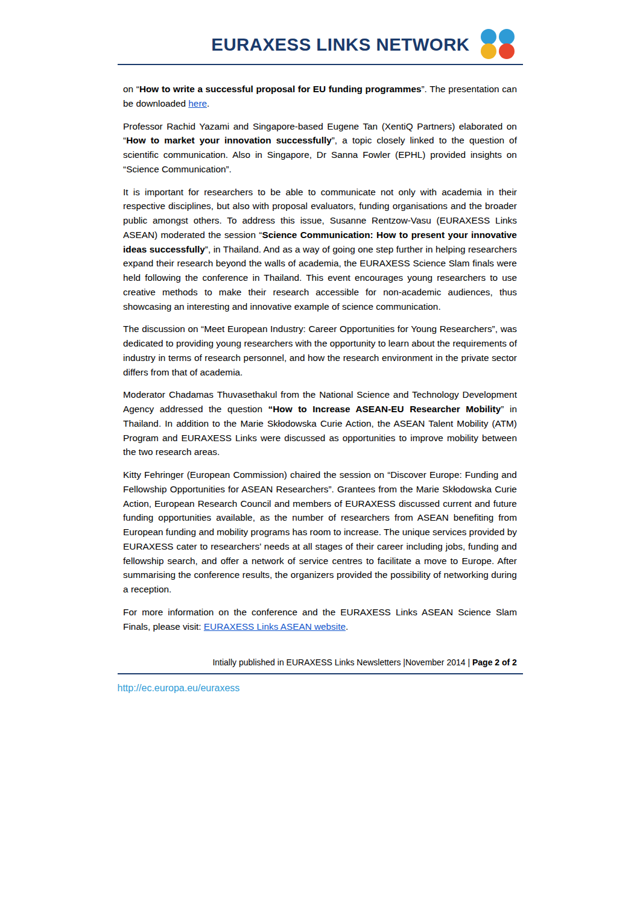EURAXESS LINKS NETWORK
on “How to write a successful proposal for EU funding programmes”. The presentation can be downloaded here.
Professor Rachid Yazami and Singapore-based Eugene Tan (XentiQ Partners) elaborated on “How to market your innovation successfully”, a topic closely linked to the question of scientific communication. Also in Singapore, Dr Sanna Fowler (EPHL) provided insights on “Science Communication”.
It is important for researchers to be able to communicate not only with academia in their respective disciplines, but also with proposal evaluators, funding organisations and the broader public amongst others. To address this issue, Susanne Rentzow-Vasu (EURAXESS Links ASEAN) moderated the session “Science Communication: How to present your innovative ideas successfully”, in Thailand. And as a way of going one step further in helping researchers expand their research beyond the walls of academia, the EURAXESS Science Slam finals were held following the conference in Thailand. This event encourages young researchers to use creative methods to make their research accessible for non-academic audiences, thus showcasing an interesting and innovative example of science communication.
The discussion on “Meet European Industry: Career Opportunities for Young Researchers”, was dedicated to providing young researchers with the opportunity to learn about the requirements of industry in terms of research personnel, and how the research environment in the private sector differs from that of academia.
Moderator Chadamas Thuvasethakul from the National Science and Technology Development Agency addressed the question “How to Increase ASEAN-EU Researcher Mobility” in Thailand. In addition to the Marie Skłodowska Curie Action, the ASEAN Talent Mobility (ATM) Program and EURAXESS Links were discussed as opportunities to improve mobility between the two research areas.
Kitty Fehringer (European Commission) chaired the session on “Discover Europe: Funding and Fellowship Opportunities for ASEAN Researchers”. Grantees from the Marie Skłodowska Curie Action, European Research Council and members of EURAXESS discussed current and future funding opportunities available, as the number of researchers from ASEAN benefiting from European funding and mobility programs has room to increase. The unique services provided by EURAXESS cater to researchers’ needs at all stages of their career including jobs, funding and fellowship search, and offer a network of service centres to facilitate a move to Europe. After summarising the conference results, the organizers provided the possibility of networking during a reception.
For more information on the conference and the EURAXESS Links ASEAN Science Slam Finals, please visit: EURAXESS Links ASEAN website.
Intially published in EURAXESS Links Newsletters |November 2014 | Page 2 of 2
http://ec.europa.eu/euraxess